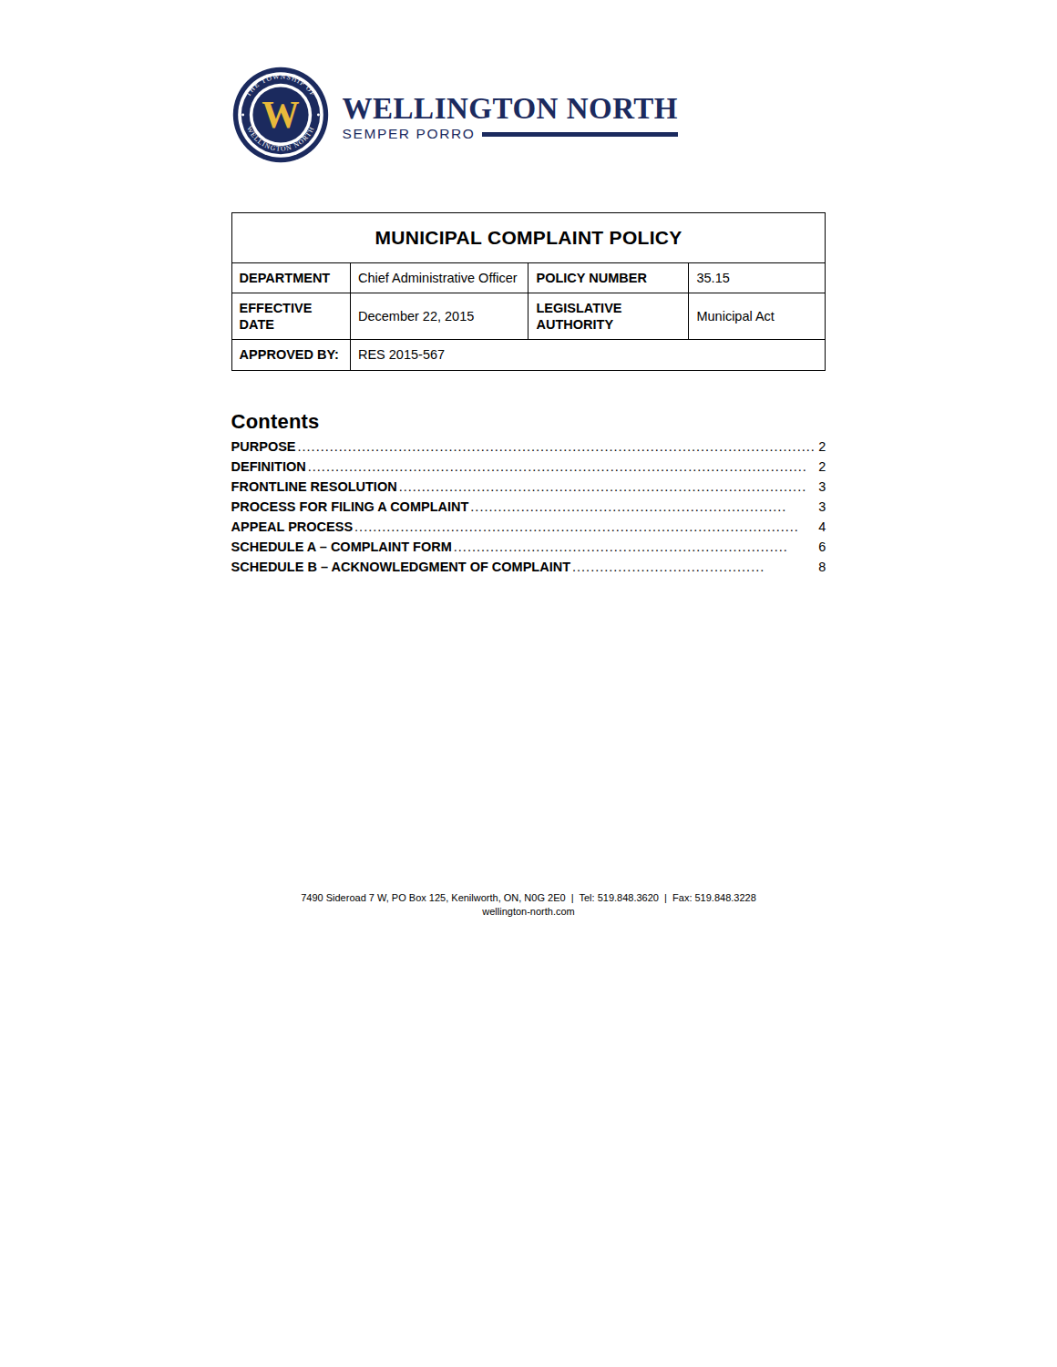THE TOWNSHIP OF WELLINGTON NORTH W
WELLINGTON NORTH
SEMPER PORRO
| MUNICIPAL COMPLAINT POLICY |
| DEPARTMENT | Chief Administrative Officer | POLICY NUMBER | 35.15 |
| EFFECTIVE DATE | December 22, 2015 | LEGISLATIVE AUTHORITY | Municipal Act |
| APPROVED BY: | RES 2015-567 |
Contents
PURPOSE................................................................................................................. 2
DEFINITION............................................................................................................. 2
FRONTLINE RESOLUTION......................................................................................... 3
PROCESS FOR FILING A COMPLAINT..................................................................... 3
APPEAL PROCESS................................................................................................. 4
SCHEDULE A – COMPLAINT FORM......................................................................... 6
SCHEDULE B – ACKNOWLEDGMENT OF COMPLAINT.......................................... 8
7490 Sideroad 7 W, PO Box 125, Kenilworth, ON, N0G 2E0 | Tel: 519.848.3620 | Fax: 519.848.3228
wellington-north.com